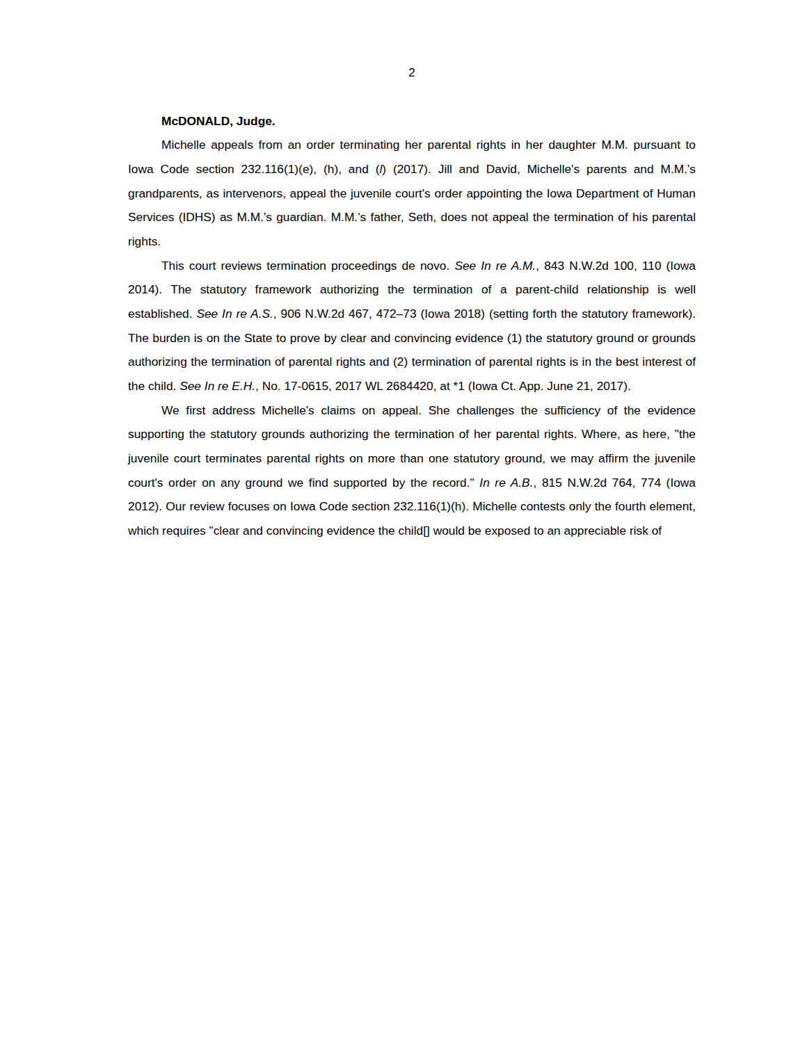2
McDONALD, Judge.
Michelle appeals from an order terminating her parental rights in her daughter M.M. pursuant to Iowa Code section 232.116(1)(e), (h), and (l) (2017). Jill and David, Michelle's parents and M.M.'s grandparents, as intervenors, appeal the juvenile court's order appointing the Iowa Department of Human Services (IDHS) as M.M.'s guardian. M.M.'s father, Seth, does not appeal the termination of his parental rights.
This court reviews termination proceedings de novo. See In re A.M., 843 N.W.2d 100, 110 (Iowa 2014). The statutory framework authorizing the termination of a parent-child relationship is well established. See In re A.S., 906 N.W.2d 467, 472–73 (Iowa 2018) (setting forth the statutory framework). The burden is on the State to prove by clear and convincing evidence (1) the statutory ground or grounds authorizing the termination of parental rights and (2) termination of parental rights is in the best interest of the child. See In re E.H., No. 17-0615, 2017 WL 2684420, at *1 (Iowa Ct. App. June 21, 2017).
We first address Michelle's claims on appeal. She challenges the sufficiency of the evidence supporting the statutory grounds authorizing the termination of her parental rights. Where, as here, "the juvenile court terminates parental rights on more than one statutory ground, we may affirm the juvenile court's order on any ground we find supported by the record." In re A.B., 815 N.W.2d 764, 774 (Iowa 2012). Our review focuses on Iowa Code section 232.116(1)(h). Michelle contests only the fourth element, which requires "clear and convincing evidence the child[] would be exposed to an appreciable risk of